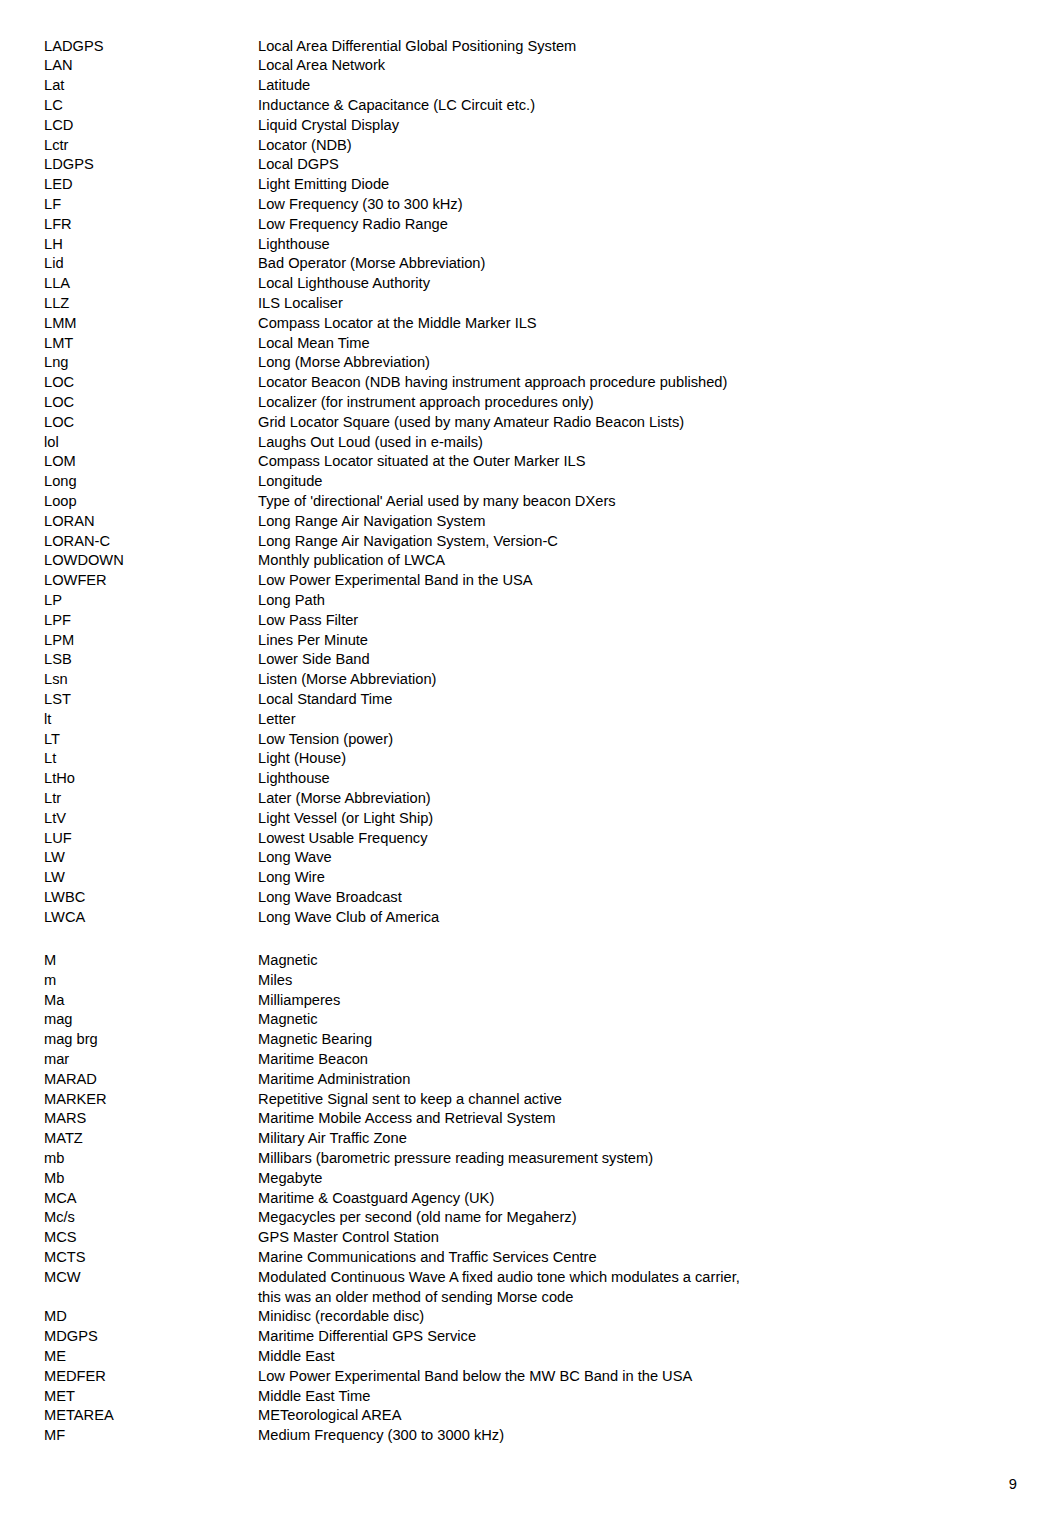| LADGPS | Local Area Differential Global Positioning System |
| LAN | Local Area Network |
| Lat | Latitude |
| LC | Inductance & Capacitance (LC Circuit etc.) |
| LCD | Liquid Crystal Display |
| Lctr | Locator (NDB) |
| LDGPS | Local DGPS |
| LED | Light Emitting Diode |
| LF | Low Frequency (30 to 300 kHz) |
| LFR | Low Frequency Radio Range |
| LH | Lighthouse |
| Lid | Bad Operator (Morse Abbreviation) |
| LLA | Local Lighthouse Authority |
| LLZ | ILS Localiser |
| LMM | Compass Locator at the Middle Marker ILS |
| LMT | Local Mean Time |
| Lng | Long (Morse Abbreviation) |
| LOC | Locator Beacon (NDB having instrument approach procedure published) |
| LOC | Localizer (for instrument approach procedures only) |
| LOC | Grid Locator Square (used by many Amateur Radio Beacon Lists) |
| lol | Laughs Out Loud (used in e-mails) |
| LOM | Compass Locator situated at the Outer Marker ILS |
| Long | Longitude |
| Loop | Type of 'directional' Aerial used by many beacon DXers |
| LORAN | Long Range Air Navigation System |
| LORAN-C | Long Range Air Navigation System, Version-C |
| LOWDOWN | Monthly publication of LWCA |
| LOWFER | Low Power Experimental Band in the USA |
| LP | Long Path |
| LPF | Low Pass Filter |
| LPM | Lines Per Minute |
| LSB | Lower Side Band |
| Lsn | Listen (Morse Abbreviation) |
| LST | Local Standard Time |
| lt | Letter |
| LT | Low Tension (power) |
| Lt | Light (House) |
| LtHo | Lighthouse |
| Ltr | Later (Morse Abbreviation) |
| LtV | Light Vessel (or Light Ship) |
| LUF | Lowest Usable Frequency |
| LW | Long Wave |
| LW | Long Wire |
| LWBC | Long Wave Broadcast |
| LWCA | Long Wave Club of America |
| M | Magnetic |
| m | Miles |
| Ma | Milliamperes |
| mag | Magnetic |
| mag brg | Magnetic Bearing |
| mar | Maritime Beacon |
| MARAD | Maritime Administration |
| MARKER | Repetitive Signal sent to keep a channel active |
| MARS | Maritime Mobile Access and Retrieval System |
| MATZ | Military Air Traffic Zone |
| mb | Millibars (barometric pressure reading measurement system) |
| Mb | Megabyte |
| MCA | Maritime & Coastguard Agency (UK) |
| Mc/s | Megacycles per second (old name for Megaherz) |
| MCS | GPS Master Control Station |
| MCTS | Marine Communications and Traffic Services Centre |
| MCW | Modulated Continuous Wave A fixed audio tone which modulates a carrier, this was an older method of sending Morse code |
| MD | Minidisc (recordable disc) |
| MDGPS | Maritime Differential GPS Service |
| ME | Middle East |
| MEDFER | Low Power Experimental Band below the MW BC Band in the USA |
| MET | Middle East Time |
| METAREA | METeorological AREA |
| MF | Medium Frequency (300 to 3000 kHz) |
9